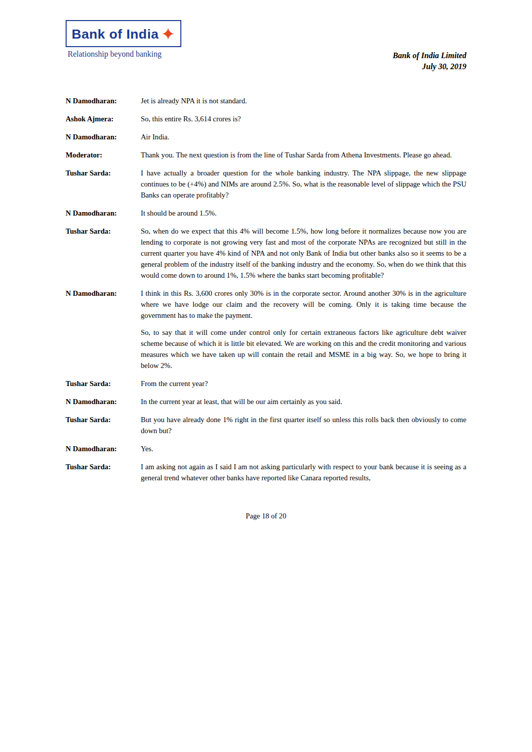Bank of India✦
Relationship beyond banking
Bank of India Limited
July 30, 2019
| N Damodharan: | Jet is already NPA it is not standard. |
| Ashok Ajmera: | So, this entire Rs. 3,614 crores is? |
| N Damodharan: | Air India. |
| Moderator: | Thank you. The next question is from the line of Tushar Sarda from Athena Investments. Please go ahead. |
| Tushar Sarda: | I have actually a broader question for the whole banking industry. The NPA slippage, the new slippage continues to be (+4%) and NIMs are around 2.5%. So, what is the reasonable level of slippage which the PSU Banks can operate profitably? |
| N Damodharan: | It should be around 1.5%. |
| Tushar Sarda: | So, when do we expect that this 4% will become 1.5%, how long before it normalizes because now you are lending to corporate is not growing very fast and most of the corporate NPAs are recognized but still in the current quarter you have 4% kind of NPA and not only Bank of India but other banks also so it seems to be a general problem of the industry itself of the banking industry and the economy. So, when do we think that this would come down to around 1%, 1.5% where the banks start becoming profitable? |
| N Damodharan: | I think in this Rs. 3,600 crores only 30% is in the corporate sector. Around another 30% is in the agriculture where we have lodge our claim and the recovery will be coming. Only it is taking time because the government has to make the payment. So, to say that it will come under control only for certain extraneous factors like agriculture debt waiver scheme because of which it is little bit elevated. We are working on this and the credit monitoring and various measures which we have taken up will contain the retail and MSME in a big way. So, we hope to bring it below 2%. |
| Tushar Sarda: | From the current year? |
| N Damodharan: | In the current year at least, that will be our aim certainly as you said. |
| Tushar Sarda: | But you have already done 1% right in the first quarter itself so unless this rolls back then obviously to come down but? |
| N Damodharan: | Yes. |
| Tushar Sarda: | I am asking not again as I said I am not asking particularly with respect to your bank because it is seeing as a general trend whatever other banks have reported like Canara reported results, |
Page 18 of 20